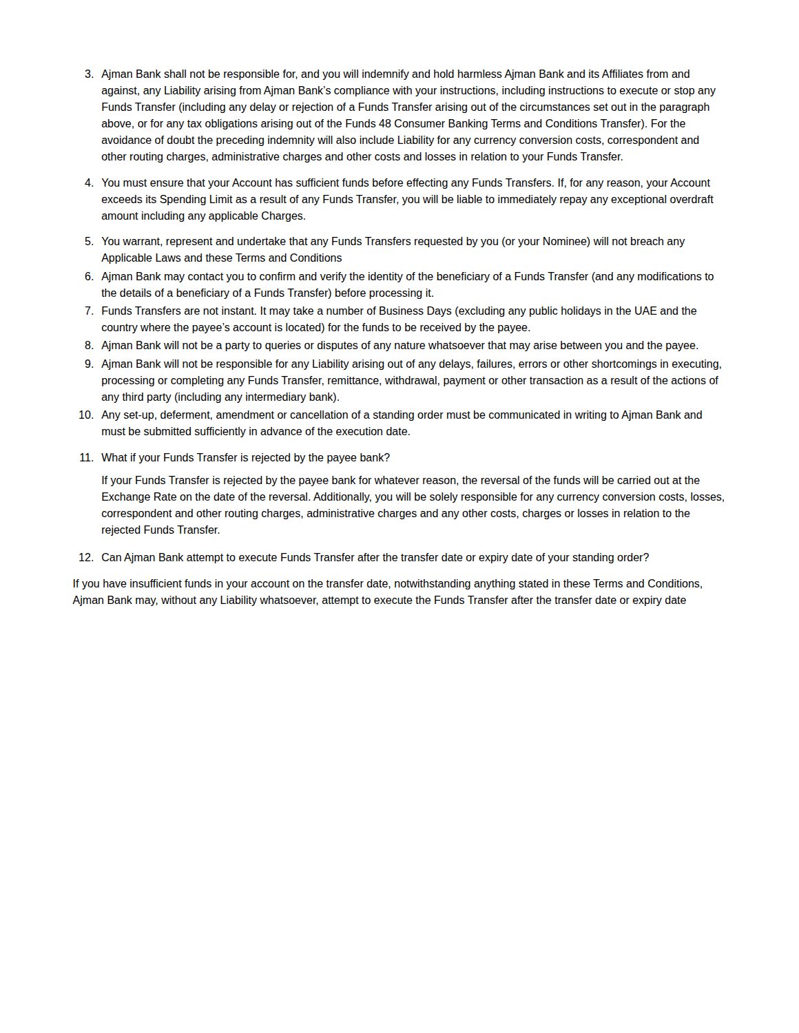Ajman Bank shall not be responsible for, and you will indemnify and hold harmless Ajman Bank and its Affiliates from and against, any Liability arising from Ajman Bank’s compliance with your instructions, including instructions to execute or stop any Funds Transfer (including any delay or rejection of a Funds Transfer arising out of the circumstances set out in the paragraph above, or for any tax obligations arising out of the Funds 48 Consumer Banking Terms and Conditions Transfer). For the avoidance of doubt the preceding indemnity will also include Liability for any currency conversion costs, correspondent and other routing charges, administrative charges and other costs and losses in relation to your Funds Transfer.
You must ensure that your Account has sufficient funds before effecting any Funds Transfers. If, for any reason, your Account exceeds its Spending Limit as a result of any Funds Transfer, you will be liable to immediately repay any exceptional overdraft amount including any applicable Charges.
You warrant, represent and undertake that any Funds Transfers requested by you (or your Nominee) will not breach any Applicable Laws and these Terms and Conditions
Ajman Bank may contact you to confirm and verify the identity of the beneficiary of a Funds Transfer (and any modifications to the details of a beneficiary of a Funds Transfer) before processing it.
Funds Transfers are not instant. It may take a number of Business Days (excluding any public holidays in the UAE and the country where the payee’s account is located) for the funds to be received by the payee.
Ajman Bank will not be a party to queries or disputes of any nature whatsoever that may arise between you and the payee.
Ajman Bank will not be responsible for any Liability arising out of any delays, failures, errors or other shortcomings in executing, processing or completing any Funds Transfer, remittance, withdrawal, payment or other transaction as a result of the actions of any third party (including any intermediary bank).
Any set-up, deferment, amendment or cancellation of a standing order must be communicated in writing to Ajman Bank and must be submitted sufficiently in advance of the execution date.
What if your Funds Transfer is rejected by the payee bank?
If your Funds Transfer is rejected by the payee bank for whatever reason, the reversal of the funds will be carried out at the Exchange Rate on the date of the reversal. Additionally, you will be solely responsible for any currency conversion costs, losses, correspondent and other routing charges, administrative charges and any other costs, charges or losses in relation to the rejected Funds Transfer.
Can Ajman Bank attempt to execute Funds Transfer after the transfer date or expiry date of your standing order?
If you have insufficient funds in your account on the transfer date, notwithstanding anything stated in these Terms and Conditions, Ajman Bank may, without any Liability whatsoever, attempt to execute the Funds Transfer after the transfer date or expiry date